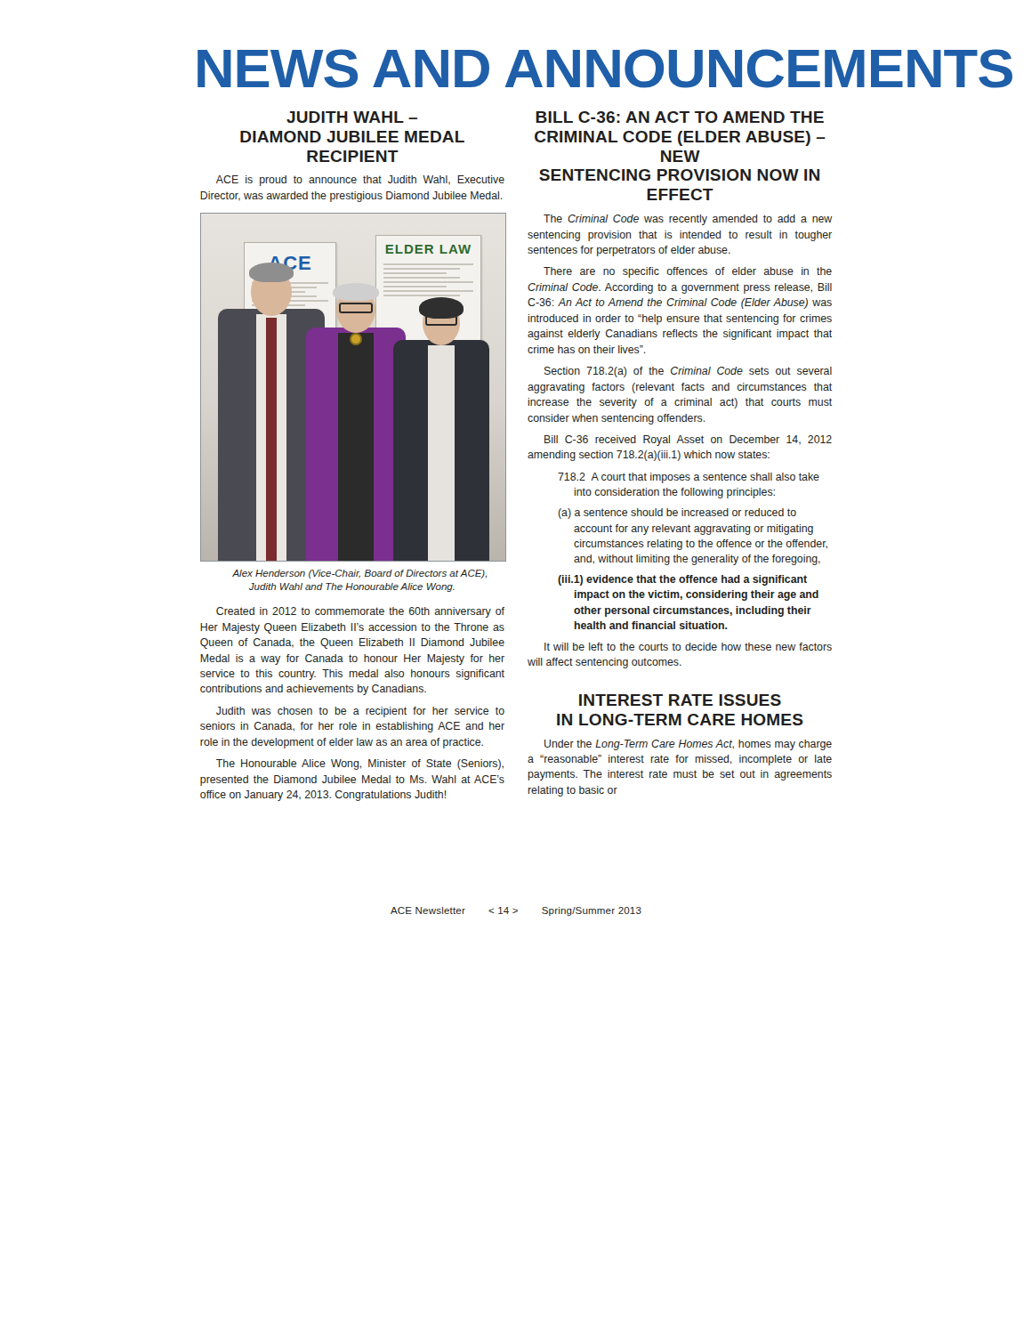NEWS AND ANNOUNCEMENTS
JUDITH WAHL –
DIAMOND JUBILEE MEDAL RECIPIENT
ACE is proud to announce that Judith Wahl, Executive Director, was awarded the prestigious Diamond Jubilee Medal.
ACE
ELDER LAW
Alex Henderson (Vice-Chair, Board of Directors at ACE),
Judith Wahl and The Honourable Alice Wong.
Created in 2012 to commemorate the 60th anniversary of Her Majesty Queen Elizabeth II’s accession to the Throne as Queen of Canada, the Queen Elizabeth II Diamond Jubilee Medal is a way for Canada to honour Her Majesty for her service to this country. This medal also honours significant contributions and achievements by Canadians.
Judith was chosen to be a recipient for her service to seniors in Canada, for her role in establishing ACE and her role in the development of elder law as an area of practice.
The Honourable Alice Wong, Minister of State (Seniors), presented the Diamond Jubilee Medal to Ms. Wahl at ACE’s office on January 24, 2013. Congratulations Judith!
BILL C-36: AN ACT TO AMEND THE
CRIMINAL CODE (ELDER ABUSE) – NEW
SENTENCING PROVISION NOW IN EFFECT
The Criminal Code was recently amended to add a new sentencing provision that is intended to result in tougher sentences for perpetrators of elder abuse.
There are no specific offences of elder abuse in the Criminal Code. According to a government press release, Bill C-36: An Act to Amend the Criminal Code (Elder Abuse) was introduced in order to “help ensure that sentencing for crimes against elderly Canadians reflects the significant impact that crime has on their lives”.
Section 718.2(a) of the Criminal Code sets out several aggravating factors (relevant facts and circumstances that increase the severity of a criminal act) that courts must consider when sentencing offenders.
Bill C-36 received Royal Asset on December 14, 2012 amending section 718.2(a)(iii.1) which now states:
718.2 A court that imposes a sentence shall also take into consideration the following principles:
(a) a sentence should be increased or reduced to account for any relevant aggravating or mitigating circumstances relating to the offence or the offender, and, without limiting the generality of the foregoing,
(iii.1) evidence that the offence had a significant impact on the victim, considering their age and other personal circumstances, including their health and financial situation.
It will be left to the courts to decide how these new factors will affect sentencing outcomes.
INTEREST RATE ISSUES
IN LONG-TERM CARE HOMES
Under the Long-Term Care Homes Act, homes may charge a “reasonable” interest rate for missed, incomplete or late payments. The interest rate must be set out in agreements relating to basic or
ACE Newsletter < 14 > Spring/Summer 2013